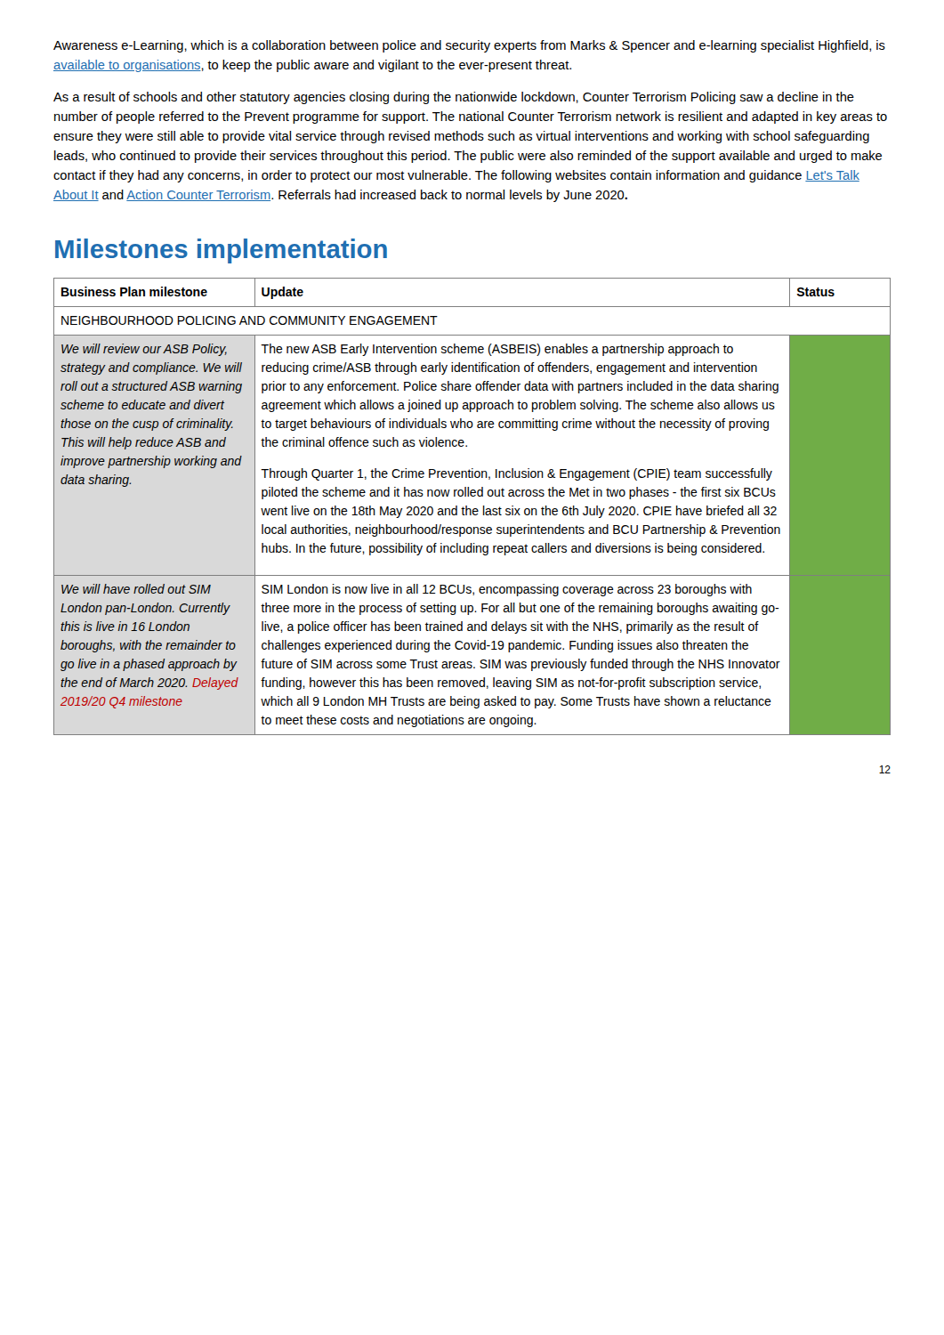Awareness e-Learning, which is a collaboration between police and security experts from Marks & Spencer and e-learning specialist Highfield, is available to organisations, to keep the public aware and vigilant to the ever-present threat.
As a result of schools and other statutory agencies closing during the nationwide lockdown, Counter Terrorism Policing saw a decline in the number of people referred to the Prevent programme for support. The national Counter Terrorism network is resilient and adapted in key areas to ensure they were still able to provide vital service through revised methods such as virtual interventions and working with school safeguarding leads, who continued to provide their services throughout this period. The public were also reminded of the support available and urged to make contact if they had any concerns, in order to protect our most vulnerable. The following websites contain information and guidance Let's Talk About It and Action Counter Terrorism. Referrals had increased back to normal levels by June 2020.
Milestones implementation
| Business Plan milestone | Update | Status |
| --- | --- | --- |
| NEIGHBOURHOOD POLICING AND COMMUNITY ENGAGEMENT |
| We will review our ASB Policy, strategy and compliance. We will roll out a structured ASB warning scheme to educate and divert those on the cusp of criminality. This will help reduce ASB and improve partnership working and data sharing. | The new ASB Early Intervention scheme (ASBEIS) enables a partnership approach to reducing crime/ASB through early identification of offenders, engagement and intervention prior to any enforcement. Police share offender data with partners included in the data sharing agreement which allows a joined up approach to problem solving. The scheme also allows us to target behaviours of individuals who are committing crime without the necessity of proving the criminal offence such as violence. Through Quarter 1, the Crime Prevention, Inclusion & Engagement (CPIE) team successfully piloted the scheme and it has now rolled out across the Met in two phases - the first six BCUs went live on the 18th May 2020 and the last six on the 6th July 2020. CPIE have briefed all 32 local authorities, neighbourhood/response superintendents and BCU Partnership & Prevention hubs. In the future, possibility of including repeat callers and diversions is being considered. | |
| We will have rolled out SIM London pan-London. Currently this is live in 16 London boroughs, with the remainder to go live in a phased approach by the end of March 2020. Delayed 2019/20 Q4 milestone | SIM London is now live in all 12 BCUs, encompassing coverage across 23 boroughs with three more in the process of setting up. For all but one of the remaining boroughs awaiting go-live, a police officer has been trained and delays sit with the NHS, primarily as the result of challenges experienced during the Covid-19 pandemic. Funding issues also threaten the future of SIM across some Trust areas. SIM was previously funded through the NHS Innovator funding, however this has been removed, leaving SIM as not-for-profit subscription service, which all 9 London MH Trusts are being asked to pay. Some Trusts have shown a reluctance to meet these costs and negotiations are ongoing. | |
12